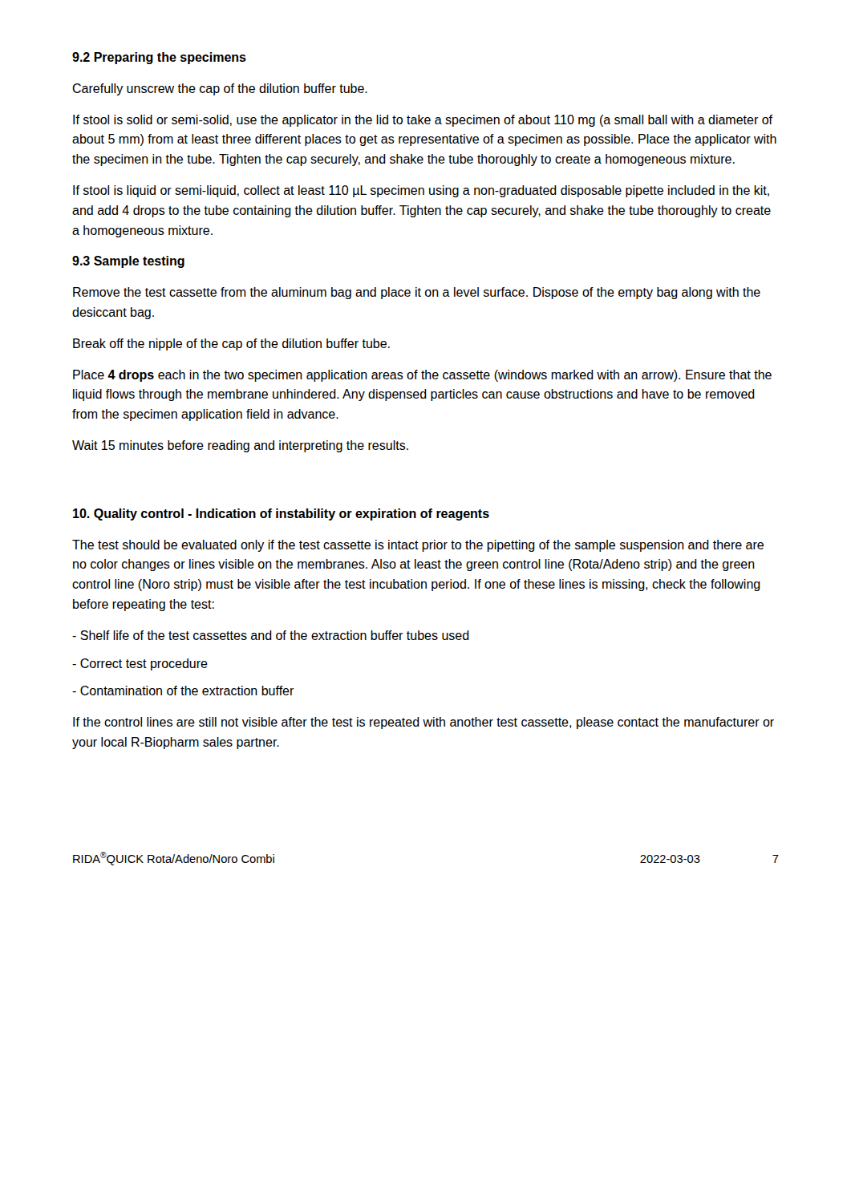9.2 Preparing the specimens
Carefully unscrew the cap of the dilution buffer tube.
If stool is solid or semi-solid, use the applicator in the lid to take a specimen of about 110 mg (a small ball with a diameter of about 5 mm) from at least three different places to get as representative of a specimen as possible. Place the applicator with the specimen in the tube. Tighten the cap securely, and shake the tube thoroughly to create a homogeneous mixture.
If stool is liquid or semi-liquid, collect at least 110 µL specimen using a non-graduated disposable pipette included in the kit, and add 4 drops to the tube containing the dilution buffer. Tighten the cap securely, and shake the tube thoroughly to create a homogeneous mixture.
9.3 Sample testing
Remove the test cassette from the aluminum bag and place it on a level surface. Dispose of the empty bag along with the desiccant bag.
Break off the nipple of the cap of the dilution buffer tube.
Place 4 drops each in the two specimen application areas of the cassette (windows marked with an arrow). Ensure that the liquid flows through the membrane unhindered. Any dispensed particles can cause obstructions and have to be removed from the specimen application field in advance.
Wait 15 minutes before reading and interpreting the results.
10. Quality control - Indication of instability or expiration of reagents
The test should be evaluated only if the test cassette is intact prior to the pipetting of the sample suspension and there are no color changes or lines visible on the membranes. Also at least the green control line (Rota/Adeno strip) and the green control line (Noro strip) must be visible after the test incubation period. If one of these lines is missing, check the following before repeating the test:
- Shelf life of the test cassettes and of the extraction buffer tubes used
- Correct test procedure
- Contamination of the extraction buffer
If the control lines are still not visible after the test is repeated with another test cassette, please contact the manufacturer or your local R-Biopharm sales partner.
RIDA®QUICK Rota/Adeno/Noro Combi 2022-03-03 7